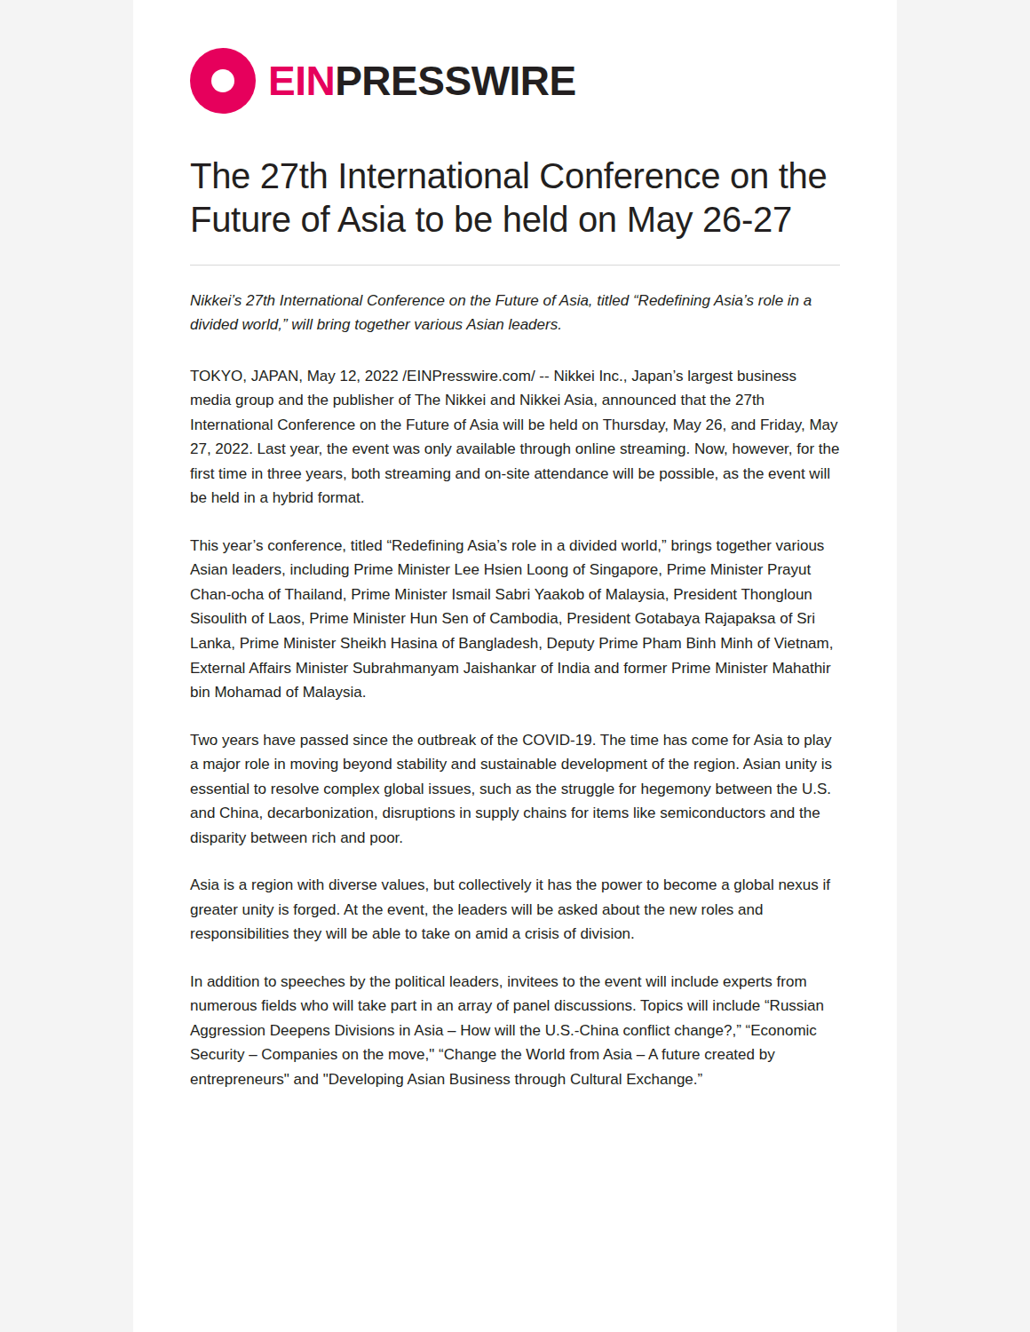EIN PRESSWIRE
The 27th International Conference on the Future of Asia to be held on May 26-27
Nikkei’s 27th International Conference on the Future of Asia, titled “Redefining Asia’s role in a divided world,” will bring together various Asian leaders.
TOKYO, JAPAN, May 12, 2022 /EINPresswire.com/ -- Nikkei Inc., Japan’s largest business media group and the publisher of The Nikkei and Nikkei Asia, announced that the 27th International Conference on the Future of Asia will be held on Thursday, May 26, and Friday, May 27, 2022. Last year, the event was only available through online streaming. Now, however, for the first time in three years, both streaming and on-site attendance will be possible, as the event will be held in a hybrid format.
This year’s conference, titled “Redefining Asia’s role in a divided world,” brings together various Asian leaders, including Prime Minister Lee Hsien Loong of Singapore, Prime Minister Prayut Chan-ocha of Thailand, Prime Minister Ismail Sabri Yaakob of Malaysia, President Thongloun Sisoulith of Laos, Prime Minister Hun Sen of Cambodia, President Gotabaya Rajapaksa of Sri Lanka, Prime Minister Sheikh Hasina of Bangladesh, Deputy Prime Pham Binh Minh of Vietnam, External Affairs Minister Subrahmanyam Jaishankar of India and former Prime Minister Mahathir bin Mohamad of Malaysia.
Two years have passed since the outbreak of the COVID-19. The time has come for Asia to play a major role in moving beyond stability and sustainable development of the region. Asian unity is essential to resolve complex global issues, such as the struggle for hegemony between the U.S. and China, decarbonization, disruptions in supply chains for items like semiconductors and the disparity between rich and poor.
Asia is a region with diverse values, but collectively it has the power to become a global nexus if greater unity is forged. At the event, the leaders will be asked about the new roles and responsibilities they will be able to take on amid a crisis of division.
In addition to speeches by the political leaders, invitees to the event will include experts from numerous fields who will take part in an array of panel discussions. Topics will include “Russian Aggression Deepens Divisions in Asia – How will the U.S.-China conflict change?,” “Economic Security – Companies on the move," “Change the World from Asia – A future created by entrepreneurs" and "Developing Asian Business through Cultural Exchange.”